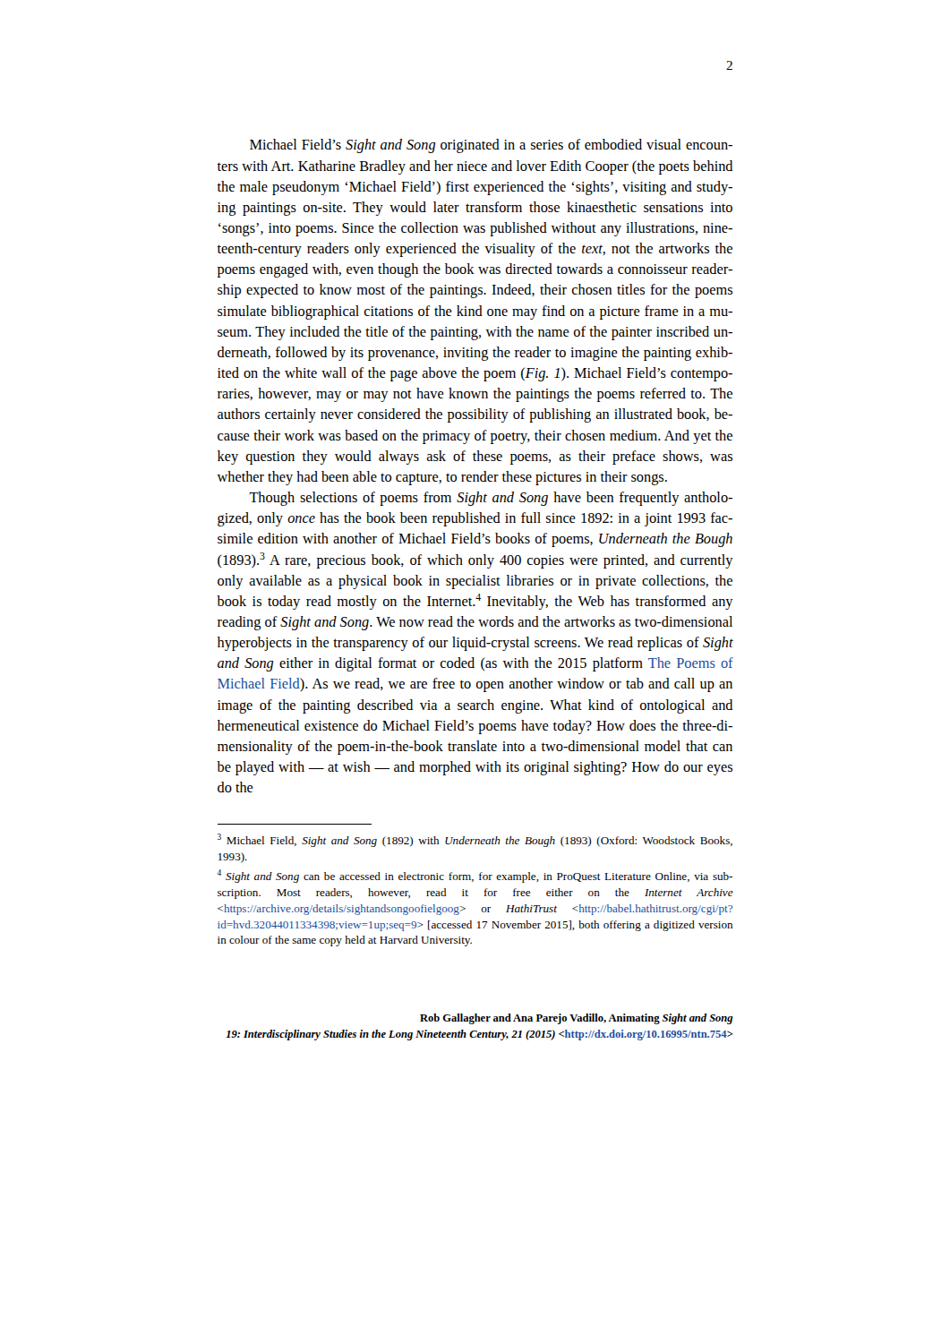2
Michael Field’s Sight and Song originated in a series of embodied visual encounters with Art. Katharine Bradley and her niece and lover Edith Cooper (the poets behind the male pseudonym ‘Michael Field’) first experienced the ‘sights’, visiting and studying paintings on-site. They would later transform those kinaesthetic sensations into ‘songs’, into poems. Since the collection was published without any illustrations, nineteenth-century readers only experienced the visuality of the text, not the artworks the poems engaged with, even though the book was directed towards a connoisseur readership expected to know most of the paintings. Indeed, their chosen titles for the poems simulate bibliographical citations of the kind one may find on a picture frame in a museum. They included the title of the painting, with the name of the painter inscribed underneath, followed by its provenance, inviting the reader to imagine the painting exhibited on the white wall of the page above the poem (Fig. 1). Michael Field’s contemporaries, however, may or may not have known the paintings the poems referred to. The authors certainly never considered the possibility of publishing an illustrated book, because their work was based on the primacy of poetry, their chosen medium. And yet the key question they would always ask of these poems, as their preface shows, was whether they had been able to capture, to render these pictures in their songs.
Though selections of poems from Sight and Song have been frequently anthologized, only once has the book been republished in full since 1892: in a joint 1993 facsimile edition with another of Michael Field’s books of poems, Underneath the Bough (1893).3 A rare, precious book, of which only 400 copies were printed, and currently only available as a physical book in specialist libraries or in private collections, the book is today read mostly on the Internet.4 Inevitably, the Web has transformed any reading of Sight and Song. We now read the words and the artworks as two-dimensional hyperobjects in the transparency of our liquid-crystal screens. We read replicas of Sight and Song either in digital format or coded (as with the 2015 platform The Poems of Michael Field). As we read, we are free to open another window or tab and call up an image of the painting described via a search engine. What kind of ontological and hermeneutical existence do Michael Field’s poems have today? How does the three-dimensionality of the poem-in-the-book translate into a two-dimensional model that can be played with — at wish — and morphed with its original sighting? How do our eyes do the
3 Michael Field, Sight and Song (1892) with Underneath the Bough (1893) (Oxford: Woodstock Books, 1993).
4 Sight and Song can be accessed in electronic form, for example, in ProQuest Literature Online, via subscription. Most readers, however, read it for free either on the Internet Archive <https://archive.org/details/sightandsongoofielgoog> or HathiTrust <http://babel.hathitrust.org/cgi/pt?id=hvd.32044011334398;view=1up;seq=9> [accessed 17 November 2015], both offering a digitized version in colour of the same copy held at Harvard University.
Rob Gallagher and Ana Parejo Vadillo, Animating Sight and Song
19: Interdisciplinary Studies in the Long Nineteenth Century, 21 (2015) <http://dx.doi.org/10.16995/ntn.754>